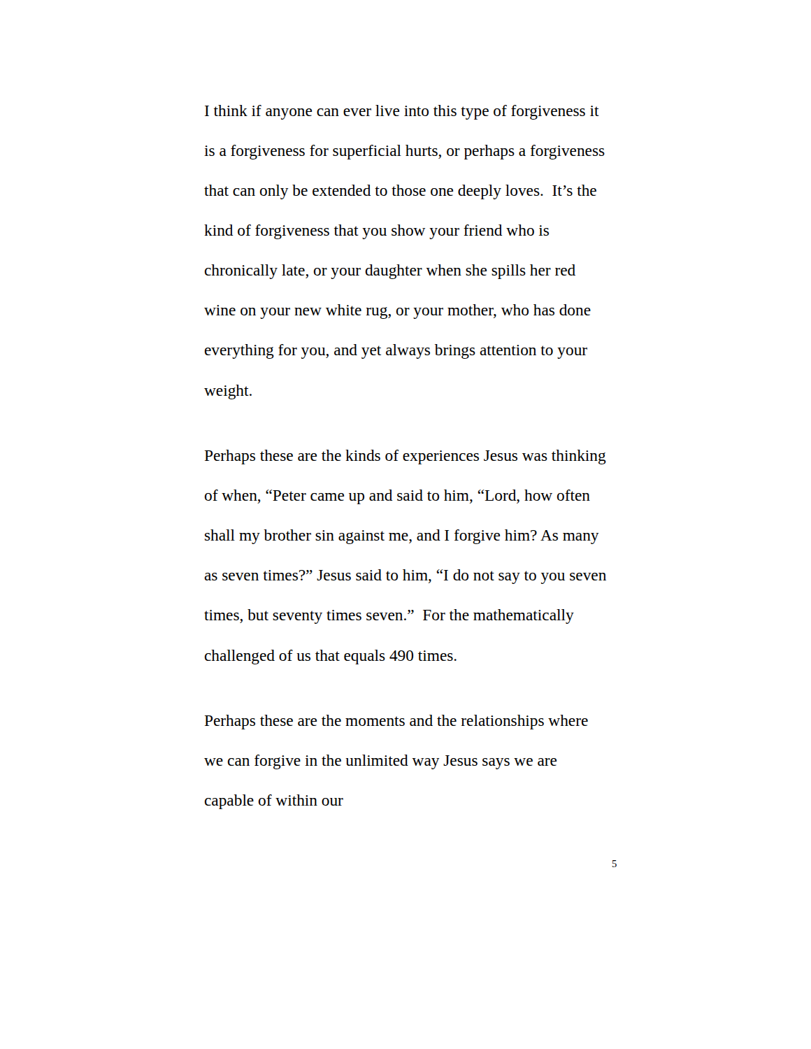I think if anyone can ever live into this type of forgiveness it is a forgiveness for superficial hurts, or perhaps a forgiveness that can only be extended to those one deeply loves. It’s the kind of forgiveness that you show your friend who is chronically late, or your daughter when she spills her red wine on your new white rug, or your mother, who has done everything for you, and yet always brings attention to your weight.
Perhaps these are the kinds of experiences Jesus was thinking of when, “Peter came up and said to him, “Lord, how often shall my brother sin against me, and I forgive him? As many as seven times?” Jesus said to him, “I do not say to you seven times, but seventy times seven.” For the mathematically challenged of us that equals 490 times.
Perhaps these are the moments and the relationships where we can forgive in the unlimited way Jesus says we are capable of within our
5